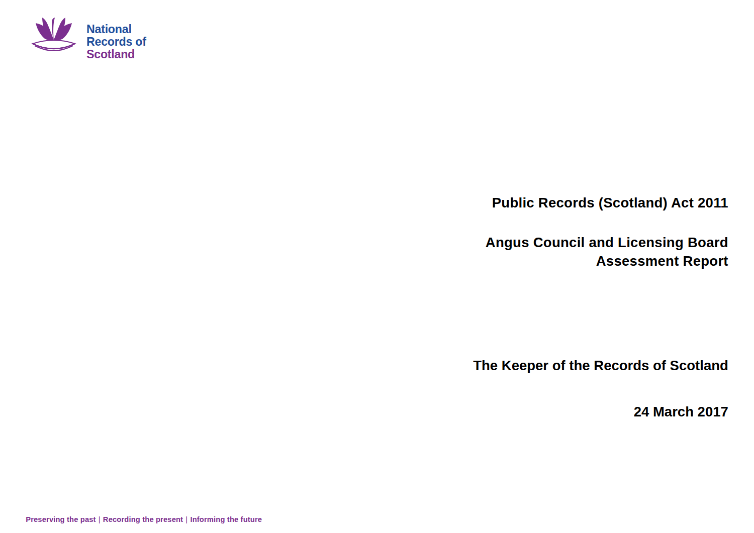National
Records of
Scotland
Public Records (Scotland) Act 2011
Angus Council and Licensing Board
Assessment Report
The Keeper of the Records of Scotland
24 March 2017
Preserving the past|Recording the present|Informing the future